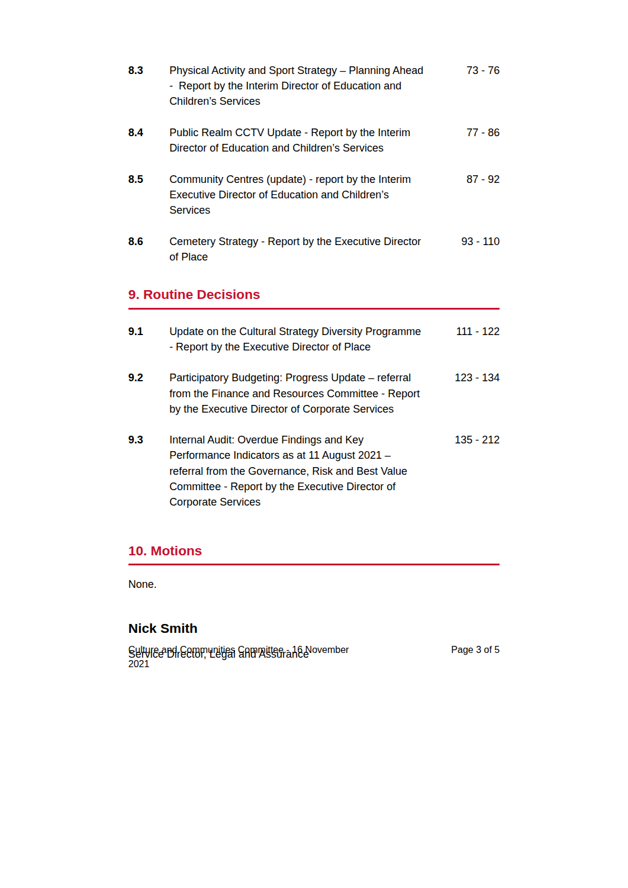8.3
Physical Activity and Sport Strategy – Planning Ahead - Report by the Interim Director of Education and Children’s Services
73 - 76
8.4
Public Realm CCTV Update - Report by the Interim Director of Education and Children’s Services
77 - 86
8.5
Community Centres (update) - report by the Interim Executive Director of Education and Children’s Services
87 - 92
8.6
Cemetery Strategy - Report by the Executive Director of Place
93 - 110
9. Routine Decisions
9.1
Update on the Cultural Strategy Diversity Programme - Report by the Executive Director of Place
111 - 122
9.2
Participatory Budgeting: Progress Update – referral from the Finance and Resources Committee - Report by the Executive Director of Corporate Services
123 - 134
9.3
Internal Audit: Overdue Findings and Key Performance Indicators as at 11 August 2021 – referral from the Governance, Risk and Best Value Committee - Report by the Executive Director of Corporate Services
135 - 212
10. Motions
None.
Nick Smith
Service Director, Legal and Assurance
Culture and Communities Committee - 16 November 2021
Page 3 of 5